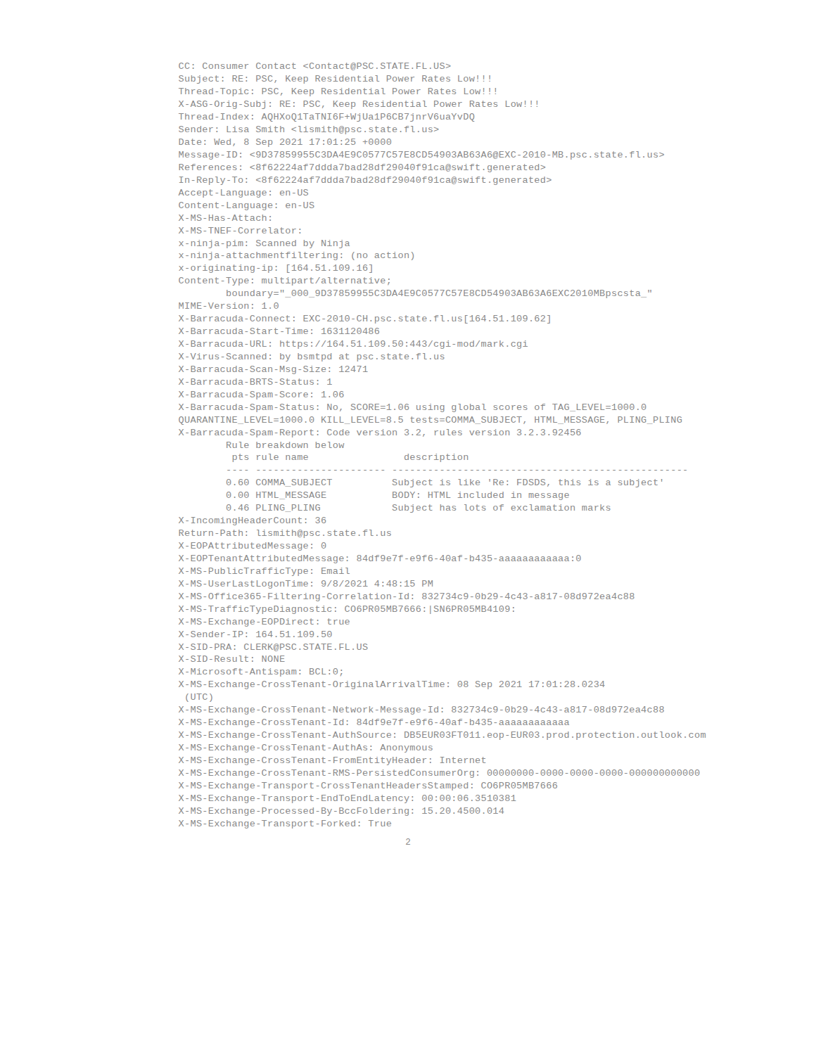CC: Consumer Contact <Contact@PSC.STATE.FL.US>
Subject: RE: PSC, Keep Residential Power Rates Low!!!
Thread-Topic: PSC, Keep Residential Power Rates Low!!!
X-ASG-Orig-Subj: RE: PSC, Keep Residential Power Rates Low!!!
Thread-Index: AQHXoQ1TaTNI6F+WjUa1P6CB7jnrV6uaYvDQ
Sender: Lisa Smith <lismith@psc.state.fl.us>
Date: Wed, 8 Sep 2021 17:01:25 +0000
Message-ID: <9D37859955C3DA4E9C0577C57E8CD54903AB63A6@EXC-2010-MB.psc.state.fl.us>
References: <8f62224af7ddda7bad28df29040f91ca@swift.generated>
In-Reply-To: <8f62224af7ddda7bad28df29040f91ca@swift.generated>
Accept-Language: en-US
Content-Language: en-US
X-MS-Has-Attach:
X-MS-TNEF-Correlator:
x-ninja-pim: Scanned by Ninja
x-ninja-attachmentfiltering: (no action)
x-originating-ip: [164.51.109.16]
Content-Type: multipart/alternative;
        boundary="_000_9D37859955C3DA4E9C0577C57E8CD54903AB63A6EXC2010MBpscsta_"
MIME-Version: 1.0
X-Barracuda-Connect: EXC-2010-CH.psc.state.fl.us[164.51.109.62]
X-Barracuda-Start-Time: 1631120486
X-Barracuda-URL: https://164.51.109.50:443/cgi-mod/mark.cgi
X-Virus-Scanned: by bsmtpd at psc.state.fl.us
X-Barracuda-Scan-Msg-Size: 12471
X-Barracuda-BRTS-Status: 1
X-Barracuda-Spam-Score: 1.06
X-Barracuda-Spam-Status: No, SCORE=1.06 using global scores of TAG_LEVEL=1000.0
QUARANTINE_LEVEL=1000.0 KILL_LEVEL=8.5 tests=COMMA_SUBJECT, HTML_MESSAGE, PLING_PLING
X-Barracuda-Spam-Report: Code version 3.2, rules version 3.2.3.92456
        Rule breakdown below
         pts rule name                description
        ---- ---------------------- --------------------------------------------------
        0.60 COMMA_SUBJECT          Subject is like 'Re: FDSDS, this is a subject'
        0.00 HTML_MESSAGE           BODY: HTML included in message
        0.46 PLING_PLING            Subject has lots of exclamation marks
X-IncomingHeaderCount: 36
Return-Path: lismith@psc.state.fl.us
X-EOPAttributedMessage: 0
X-EOPTenantAttributedMessage: 84df9e7f-e9f6-40af-b435-aaaaaaaaaaaa:0
X-MS-PublicTrafficType: Email
X-MS-UserLastLogonTime: 9/8/2021 4:48:15 PM
X-MS-Office365-Filtering-Correlation-Id: 832734c9-0b29-4c43-a817-08d972ea4c88
X-MS-TrafficTypeDiagnostic: CO6PR05MB7666:|SN6PR05MB4109:
X-MS-Exchange-EOPDirect: true
X-Sender-IP: 164.51.109.50
X-SID-PRA: CLERK@PSC.STATE.FL.US
X-SID-Result: NONE
X-Microsoft-Antispam: BCL:0;
X-MS-Exchange-CrossTenant-OriginalArrivalTime: 08 Sep 2021 17:01:28.0234
 (UTC)
X-MS-Exchange-CrossTenant-Network-Message-Id: 832734c9-0b29-4c43-a817-08d972ea4c88
X-MS-Exchange-CrossTenant-Id: 84df9e7f-e9f6-40af-b435-aaaaaaaaaaaa
X-MS-Exchange-CrossTenant-AuthSource: DB5EUR03FT011.eop-EUR03.prod.protection.outlook.com
X-MS-Exchange-CrossTenant-AuthAs: Anonymous
X-MS-Exchange-CrossTenant-FromEntityHeader: Internet
X-MS-Exchange-CrossTenant-RMS-PersistedConsumerOrg: 00000000-0000-0000-0000-000000000000
X-MS-Exchange-Transport-CrossTenantHeadersStamped: CO6PR05MB7666
X-MS-Exchange-Transport-EndToEndLatency: 00:00:06.3510381
X-MS-Exchange-Processed-By-BccFoldering: 15.20.4500.014
X-MS-Exchange-Transport-Forked: True
2